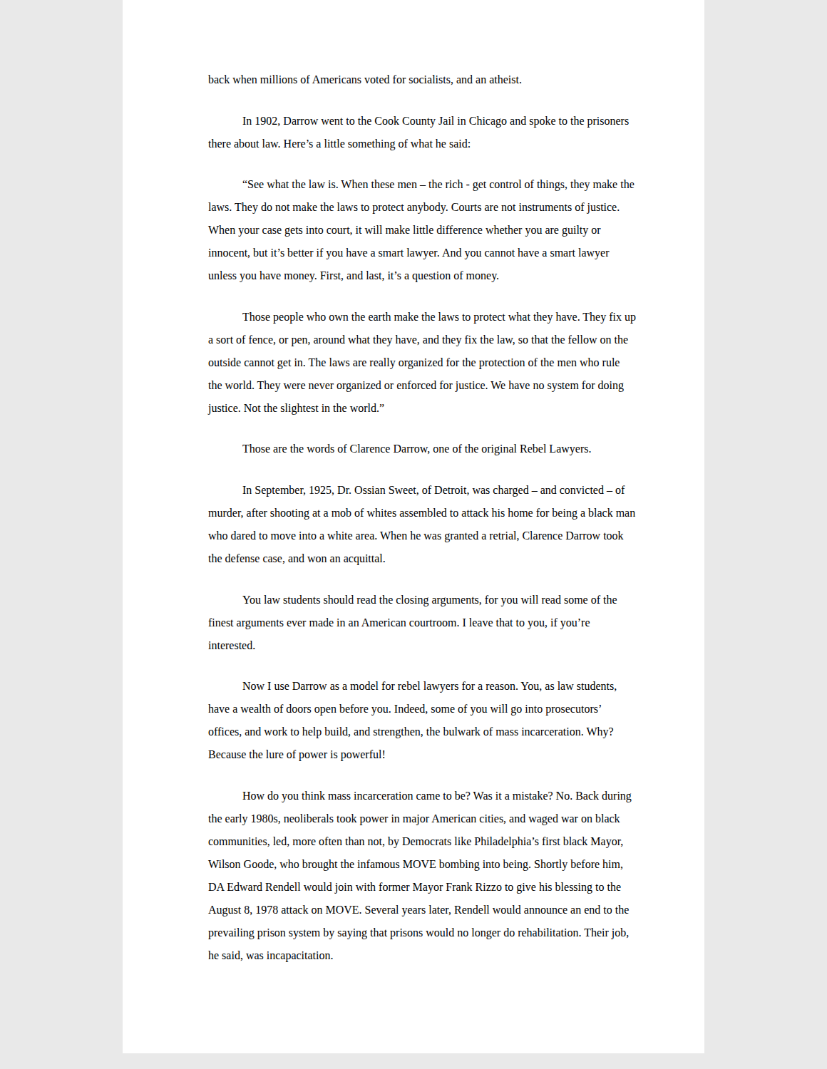back when millions of Americans voted for socialists, and an atheist.
In 1902, Darrow went to the Cook County Jail in Chicago and spoke to the prisoners there about law. Here’s a little something of what he said:
“See what the law is. When these men – the rich - get control of things, they make the laws. They do not make the laws to protect anybody. Courts are not instruments of justice. When your case gets into court, it will make little difference whether you are guilty or innocent, but it’s better if you have a smart lawyer. And you cannot have a smart lawyer unless you have money. First, and last, it’s a question of money.
Those people who own the earth make the laws to protect what they have. They fix up a sort of fence, or pen, around what they have, and they fix the law, so that the fellow on the outside cannot get in. The laws are really organized for the protection of the men who rule the world. They were never organized or enforced for justice. We have no system for doing justice. Not the slightest in the world.”
Those are the words of Clarence Darrow, one of the original Rebel Lawyers.
In September, 1925, Dr. Ossian Sweet, of Detroit, was charged – and convicted – of murder, after shooting at a mob of whites assembled to attack his home for being a black man who dared to move into a white area. When he was granted a retrial, Clarence Darrow took the defense case, and won an acquittal.
You law students should read the closing arguments, for you will read some of the finest arguments ever made in an American courtroom. I leave that to you, if you’re interested.
Now I use Darrow as a model for rebel lawyers for a reason. You, as law students, have a wealth of doors open before you. Indeed, some of you will go into prosecutors’ offices, and work to help build, and strengthen, the bulwark of mass incarceration. Why? Because the lure of power is powerful!
How do you think mass incarceration came to be? Was it a mistake? No. Back during the early 1980s, neoliberals took power in major American cities, and waged war on black communities, led, more often than not, by Democrats like Philadelphia’s first black Mayor, Wilson Goode, who brought the infamous MOVE bombing into being. Shortly before him, DA Edward Rendell would join with former Mayor Frank Rizzo to give his blessing to the August 8, 1978 attack on MOVE. Several years later, Rendell would announce an end to the prevailing prison system by saying that prisons would no longer do rehabilitation. Their job, he said, was incapacitation.